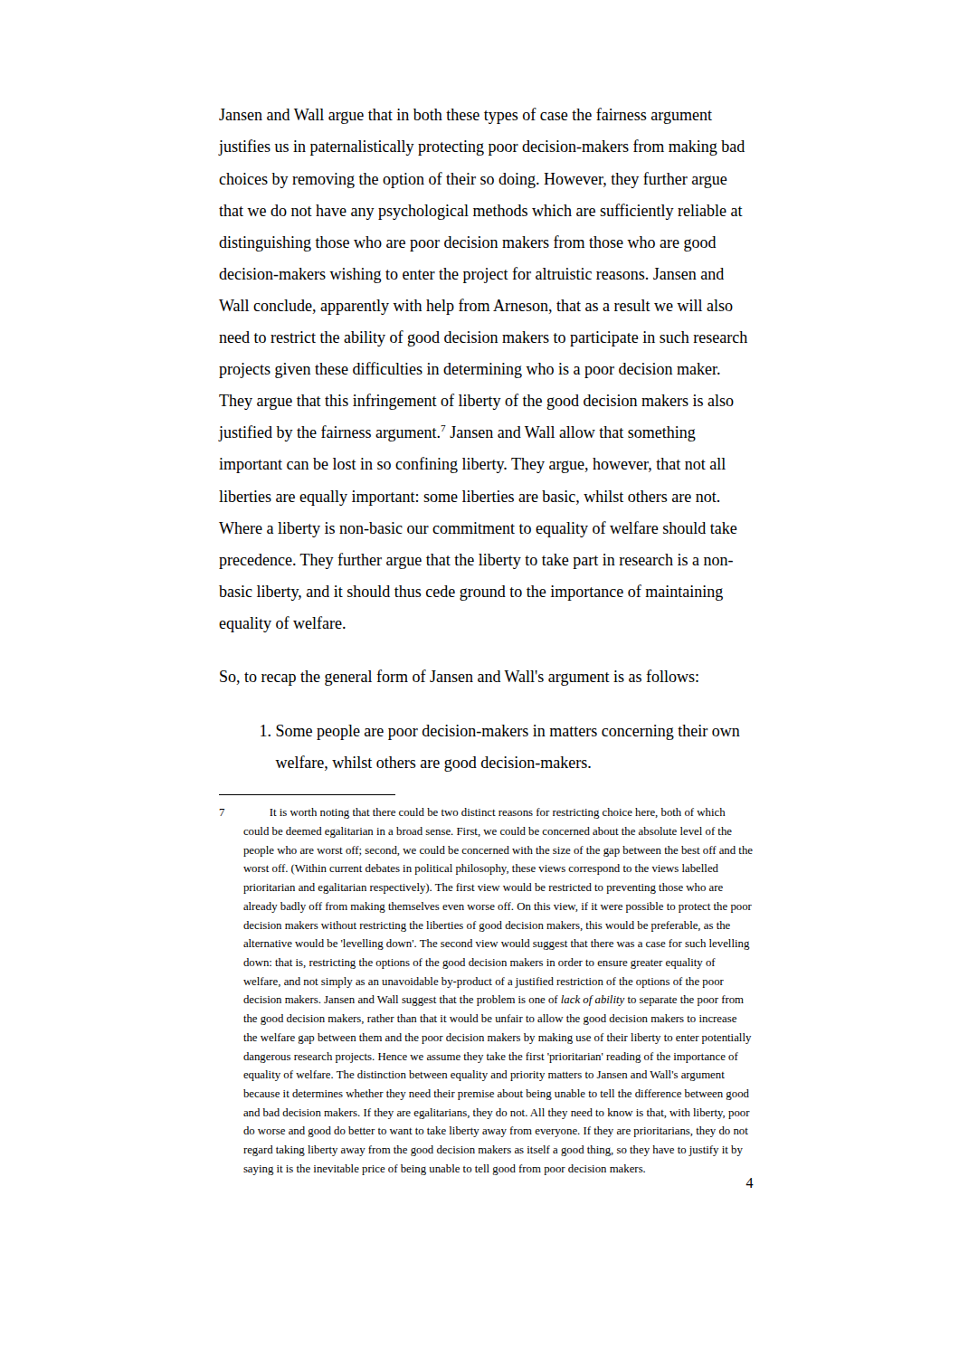Jansen and Wall argue that in both these types of case the fairness argument justifies us in paternalistically protecting poor decision-makers from making bad choices by removing the option of their so doing. However, they further argue that we do not have any psychological methods which are sufficiently reliable at distinguishing those who are poor decision makers from those who are good decision-makers wishing to enter the project for altruistic reasons. Jansen and Wall conclude, apparently with help from Arneson, that as a result we will also need to restrict the ability of good decision makers to participate in such research projects given these difficulties in determining who is a poor decision maker. They argue that this infringement of liberty of the good decision makers is also justified by the fairness argument.7 Jansen and Wall allow that something important can be lost in so confining liberty. They argue, however, that not all liberties are equally important: some liberties are basic, whilst others are not. Where a liberty is non-basic our commitment to equality of welfare should take precedence. They further argue that the liberty to take part in research is a non-basic liberty, and it should thus cede ground to the importance of maintaining equality of welfare.
So, to recap the general form of Jansen and Wall's argument is as follows:
Some people are poor decision-makers in matters concerning their own welfare, whilst others are good decision-makers.
7 It is worth noting that there could be two distinct reasons for restricting choice here, both of which could be deemed egalitarian in a broad sense. First, we could be concerned about the absolute level of the people who are worst off; second, we could be concerned with the size of the gap between the best off and the worst off. (Within current debates in political philosophy, these views correspond to the views labelled prioritarian and egalitarian respectively). The first view would be restricted to preventing those who are already badly off from making themselves even worse off. On this view, if it were possible to protect the poor decision makers without restricting the liberties of good decision makers, this would be preferable, as the alternative would be 'levelling down'. The second view would suggest that there was a case for such levelling down: that is, restricting the options of the good decision makers in order to ensure greater equality of welfare, and not simply as an unavoidable by-product of a justified restriction of the options of the poor decision makers. Jansen and Wall suggest that the problem is one of lack of ability to separate the poor from the good decision makers, rather than that it would be unfair to allow the good decision makers to increase the welfare gap between them and the poor decision makers by making use of their liberty to enter potentially dangerous research projects. Hence we assume they take the first 'prioritarian' reading of the importance of equality of welfare. The distinction between equality and priority matters to Jansen and Wall's argument because it determines whether they need their premise about being unable to tell the difference between good and bad decision makers. If they are egalitarians, they do not. All they need to know is that, with liberty, poor do worse and good do better to want to take liberty away from everyone. If they are prioritarians, they do not regard taking liberty away from the good decision makers as itself a good thing, so they have to justify it by saying it is the inevitable price of being unable to tell good from poor decision makers.
4